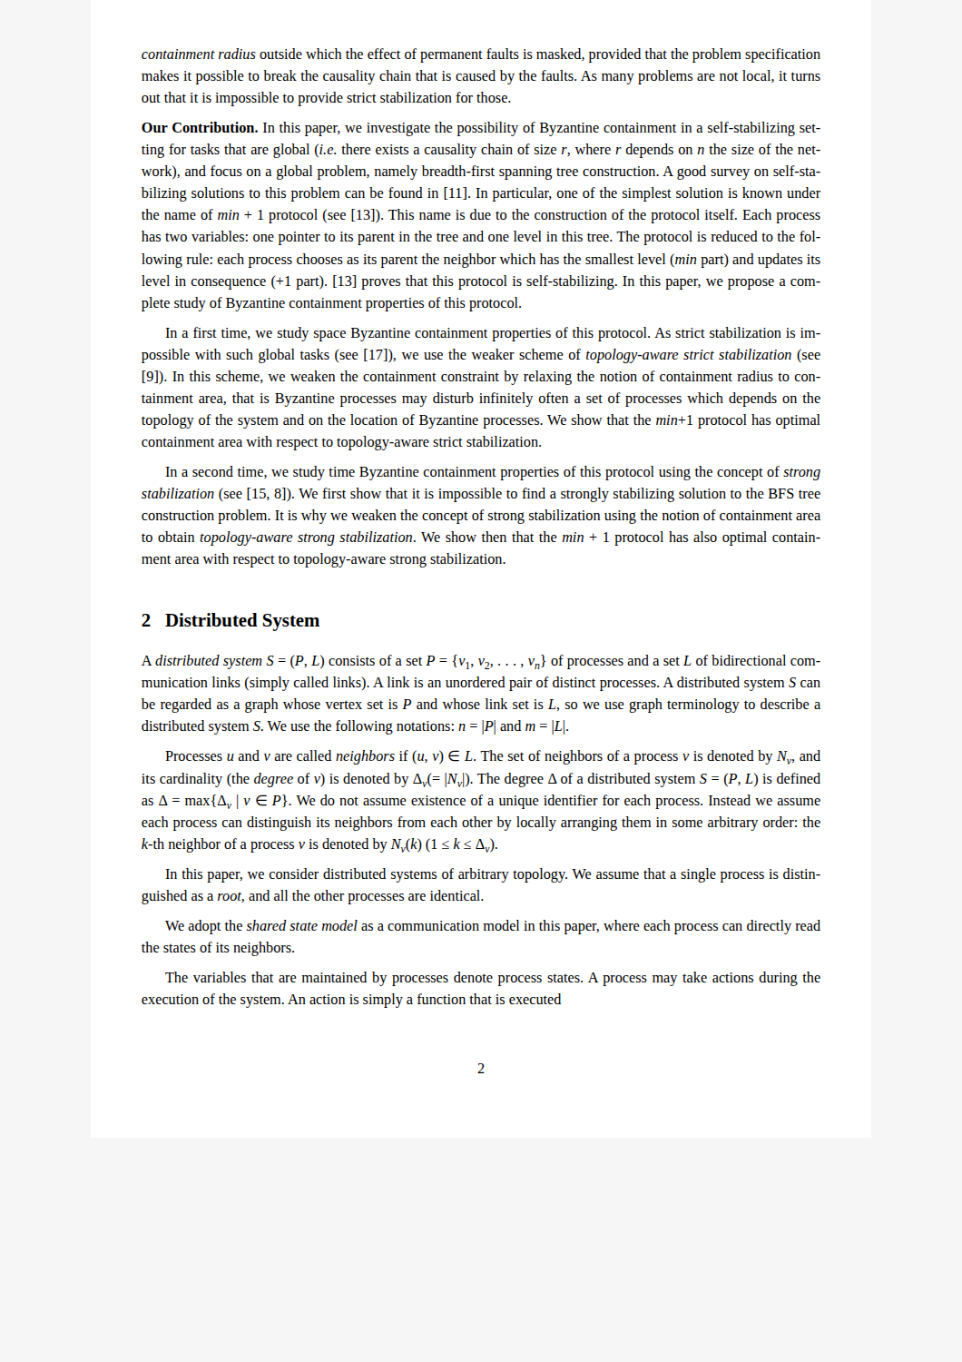containment radius outside which the effect of permanent faults is masked, provided that the problem specification makes it possible to break the causality chain that is caused by the faults. As many problems are not local, it turns out that it is impossible to provide strict stabilization for those.
Our Contribution. In this paper, we investigate the possibility of Byzantine containment in a self-stabilizing setting for tasks that are global (i.e. there exists a causality chain of size r, where r depends on n the size of the network), and focus on a global problem, namely breadth-first spanning tree construction. A good survey on self-stabilizing solutions to this problem can be found in [11]. In particular, one of the simplest solution is known under the name of min + 1 protocol (see [13]). This name is due to the construction of the protocol itself. Each process has two variables: one pointer to its parent in the tree and one level in this tree. The protocol is reduced to the following rule: each process chooses as its parent the neighbor which has the smallest level (min part) and updates its level in consequence (+1 part). [13] proves that this protocol is self-stabilizing. In this paper, we propose a complete study of Byzantine containment properties of this protocol.
In a first time, we study space Byzantine containment properties of this protocol. As strict stabilization is impossible with such global tasks (see [17]), we use the weaker scheme of topology-aware strict stabilization (see [9]). In this scheme, we weaken the containment constraint by relaxing the notion of containment radius to containment area, that is Byzantine processes may disturb infinitely often a set of processes which depends on the topology of the system and on the location of Byzantine processes. We show that the min+1 protocol has optimal containment area with respect to topology-aware strict stabilization.
In a second time, we study time Byzantine containment properties of this protocol using the concept of strong stabilization (see [15, 8]). We first show that it is impossible to find a strongly stabilizing solution to the BFS tree construction problem. It is why we weaken the concept of strong stabilization using the notion of containment area to obtain topology-aware strong stabilization. We show then that the min + 1 protocol has also optimal containment area with respect to topology-aware strong stabilization.
2 Distributed System
A distributed system S = (P, L) consists of a set P = {v1, v2, . . . , vn} of processes and a set L of bidirectional communication links (simply called links). A link is an unordered pair of distinct processes. A distributed system S can be regarded as a graph whose vertex set is P and whose link set is L, so we use graph terminology to describe a distributed system S. We use the following notations: n = |P| and m = |L|.
Processes u and v are called neighbors if (u, v) ∈ L. The set of neighbors of a process v is denoted by Nv, and its cardinality (the degree of v) is denoted by Δv(= |Nv|). The degree Δ of a distributed system S = (P, L) is defined as Δ = max{Δv | v ∈ P}. We do not assume existence of a unique identifier for each process. Instead we assume each process can distinguish its neighbors from each other by locally arranging them in some arbitrary order: the k-th neighbor of a process v is denoted by Nv(k) (1 ≤ k ≤ Δv).
In this paper, we consider distributed systems of arbitrary topology. We assume that a single process is distinguished as a root, and all the other processes are identical.
We adopt the shared state model as a communication model in this paper, where each process can directly read the states of its neighbors.
The variables that are maintained by processes denote process states. A process may take actions during the execution of the system. An action is simply a function that is executed
2